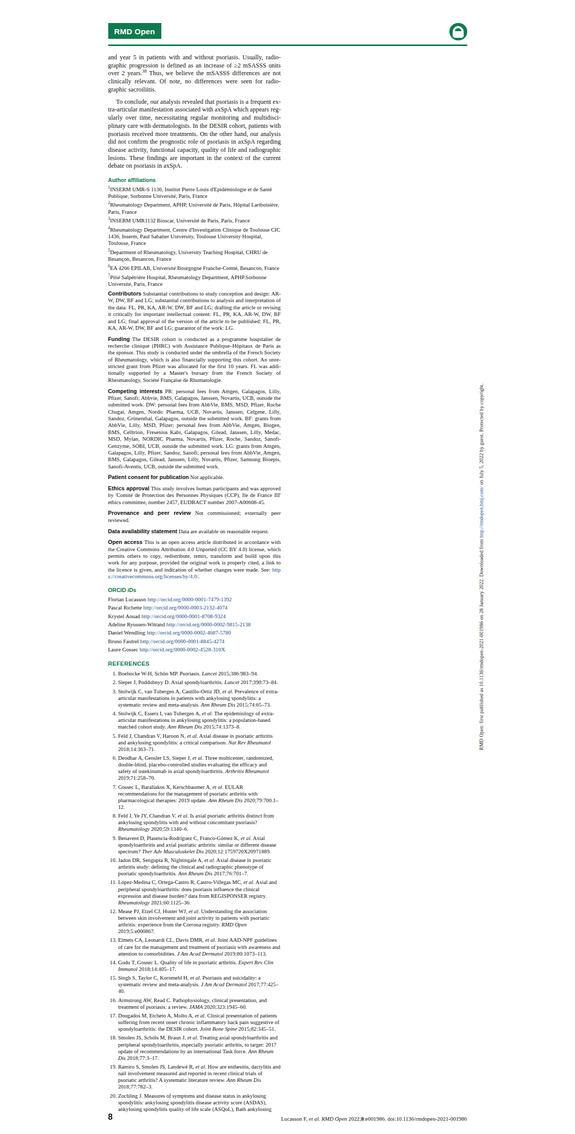RMD Open: first published as 10.1136/rmdopen-2021-001986 on 28 January 2022. Downloaded from http://rmdopen.bmj.com/ on July 5, 2022 by guest. Protected by copyright.
RMD Open
and year 5 in patients with and without psoriasis. Usually, radiographic progression is defined as an increase of ≥2 mSASSS units over 2 years.38 Thus, we believe the mSASSS differences are not clinically relevant. Of note, no differences were seen for radiographic sacroiliitis.
To conclude, our analysis revealed that psoriasis is a frequent extra-articular manifestation associated with axSpA which appears regularly over time, necessitating regular monitoring and multidisciplinary care with dermatologists. In the DESIR cohort, patients with psoriasis received more treatments. On the other hand, our analysis did not confirm the prognostic role of psoriasis in axSpA regarding disease activity, functional capacity, quality of life and radiographic lesions. These findings are important in the context of the current debate on psoriasis in axSpA.
Author affiliations
1INSERM UMR-S 1136, Institut Pierre Louis d'Epidémiologie et de Santé Publique, Sorbonne Université, Paris, France
2Rheumatology Department, APHP, Université de Paris, Hôpital Lariboisière, Paris, France
3INSERM UMR1132 Bioscar, Université de Paris, Paris, France
4Rheumatology Department, Centre d'Investigation Clinique de Toulouse CIC 1436, Inserm, Paul Sabatier University, Toulouse University Hospital, Toulouse, France
5Department of Rheumatology, University Teaching Hospital, CHRU de Besançon, Besancon, France
6EA 4266 EPILAB, Université Bourgogne Franche-Comté, Besancon, France
7Pitié Salpétrière Hospital, Rheumatology Department, APHP.Sorbonne Université, Paris, France
Contributors Substantial contributions to study conception and design: AR-W, DW, BF and LG; substantial contributions to analysis and interpretation of the data: FL, PR, KA, AR-W, DW, BF and LG; drafting the article or revising it critically for important intellectual content: FL, PR, KA, AR-W, DW, BF and LG; final approval of the version of the article to be published: FL, PR, KA, AR-W, DW, BF and LG; guarantor of the work: LG.
Funding The DESIR cohort is conducted as a programme hospitalier de recherche clinique (PHRC) with Assistance Publique–Hôpitaux de Paris as the sponsor. This study is conducted under the umbrella of the French Society of Rheumatology, which is also financially supporting this cohort. An unrestricted grant from Pfizer was allocated for the first 10 years. FL was additionally supported by a Master's bursary from the French Society of Rheumatology, Société Française de Rhumatologie.
Competing interests PR: personal fees from Amgen, Galapagos, Lilly, Pfizer, Sanofi; Abbvie, BMS, Galapagos, Janssen, Novartis, UCB, outside the submitted work. DW: personal fees from AbbVie, BMS, MSD, Pfizer, Roche Chugai, Amgen, Nordic Pharma, UCB, Novartis, Janssen, Celgene, Lilly, Sandoz, Grünenthal, Galapagos, outside the submitted work. BF: grants from AbbVie, Lilly, MSD, Pfizer; personal fees from AbbVie, Amgen, Biogen, BMS, Celltrion, Fresenius Kabi, Galapagos, Gilead, Janssen, Lilly, Medac, MSD, Mylan, NORDIC Pharma, Novartis, Pfizer, Roche, Sandoz, Sanofi-Genzyme, SOBI, UCB, outside the submitted work. LG: grants from Amgen, Galapagos, Lilly, Pfizer, Sandoz, Sanofi; personal fees from AbbVie, Amgen, BMS, Galapagos, Gilead, Janssen, Lilly, Novartis, Pfizer, Samsung Bioepis, Sanofi-Aventis, UCB, outside the submitted work.
Patient consent for publication Not applicable.
Ethics approval This study involves human participants and was approved by 'Comité de Protection des Personnes Physiques (CCP), Ile de France III' ethics committee, number 2457, EUDRACT number 2007-A00608-45.
Provenance and peer review Not commissioned; externally peer reviewed.
Data availability statement Data are available on reasonable request.
Open access This is an open access article distributed in accordance with the Creative Commons Attribution 4.0 Unported (CC BY 4.0) license, which permits others to copy, redistribute, remix, transform and build upon this work for any purpose, provided the original work is properly cited, a link to the licence is given, and indication of whether changes were made. See: https://creativecommons.org/licenses/by/4.0/.
ORCID iDs
Florian Lucasson http://orcid.org/0000-0001-7479-1392
Pascal Richette http://orcid.org/0000-0003-2132-4074
Krystel Aouad http://orcid.org/0000-0001-8708-9324
Adeline Ryussen-Witrand http://orcid.org/0000-0002-9815-2138
Daniel Wendling http://orcid.org/0000-0002-4687-5780
Bruno Fautrel http://orcid.org/0000-0001-8845-4274
Laure Gossec http://orcid.org/0000-0002-4528-310X
REFERENCES
Boehncke W-H, Schön MP. Psoriasis. Lancet 2015;386:983–94.
Sieper J, Poddubnyy D. Axial spondyloarthritis. Lancet 2017;390:73–84.
Stolwijk C, van Tubergen A, Castillo-Ortiz JD, et al. Prevalence of extra-articular manifestations in patients with ankylosing spondylitis: a systematic review and meta-analysis. Ann Rheum Dis 2015;74:65–73.
Stolwijk C, Essers I, van Tubergen A, et al. The epidemiology of extra-articular manifestations in ankylosing spondylitis: a population-based matched cohort study. Ann Rheum Dis 2015;74:1373–8.
Feld J, Chandran V, Haroon N, et al. Axial disease in psoriatic arthritis and ankylosing spondylitis: a critical comparison. Nat Rev Rheumatol 2018;14:363–71.
Deodhar A, Gensler LS, Sieper J, et al. Three multicenter, randomized, double-blind, placebo-controlled studies evaluating the efficacy and safety of ustekinumab in axial spondyloarthritis. Arthritis Rheumatol 2019;71:258–70.
Gossec L, Baraliakos X, Kerschbaumer A, et al. EULAR recommendations for the management of psoriatic arthritis with pharmacological therapies: 2019 update. Ann Rheum Dis 2020;79:700.1–12.
Feld J, Ye JY, Chandran V, et al. Is axial psoriatic arthritis distinct from ankylosing spondylitis with and without concomitant psoriasis? Rheumatology 2020;59:1340–6.
Benavent D, Plasencia-Rodríguez C, Franco-Gómez K, et al. Axial spondyloarthritis and axial psoriatic arthritis: similar or different disease spectrum? Ther Adv Musculoskelet Dis 2020;12:1759720X20971889.
Jadon DR, Sengupta R, Nightingale A, et al. Axial disease in psoriatic arthritis study: defining the clinical and radiographic phenotype of psoriatic spondyloarthritis. Ann Rheum Dis 2017;76:701–7.
López-Medina C, Ortega-Castro R, Castro-Villegas MC, et al. Axial and peripheral spondyloarthritis: does psoriasis influence the clinical expression and disease burden? data from REGISPONSER registry. Rheumatology 2021;60:1125–36.
Mease PJ, Etzel CJ, Huster WJ, et al. Understanding the association between skin involvement and joint activity in patients with psoriatic arthritis: experience from the Corrona registry. RMD Open 2019;5:e000867.
Elmets CA, Leonardi CL, Davis DMR, et al. Joint AAD-NPF guidelines of care for the management and treatment of psoriasis with awareness and attention to comorbidities. J Am Acad Dermatol 2019;80:1073–113.
Gudu T, Gossec L. Quality of life in psoriatic arthritis. Expert Rev Clin Immunol 2018;14:405–17.
Singh S, Taylor C, Kornmehl H, et al. Psoriasis and suicidality: a systematic review and meta-analysis. J Am Acad Dermatol 2017;77:425–40.
Armstrong AW, Read C. Pathophysiology, clinical presentation, and treatment of psoriasis: a review. JAMA 2020;323:1945–60.
Dougados M, Etcheto A, Molto A, et al. Clinical presentation of patients suffering from recent onset chronic inflammatory back pain suggestive of spondyloarthritis: the DESIR cohort. Joint Bone Spine 2015;82:345–51.
Smolen JS, Schöls M, Braun J, et al. Treating axial spondyloarthritis and peripheral spondyloarthritis, especially psoriatic arthritis, to target: 2017 update of recommendations by an international Task force. Ann Rheum Dis 2018;77:3–17.
Ramiro S, Smolen JS, Landewé R, et al. How are enthesitis, dactylitis and nail involvement measured and reported in recent clinical trials of psoriatic arthritis? A systematic literature review. Ann Rheum Dis 2018;77:782–3.
Zochling J. Measures of symptoms and disease status in ankylosing spondylitis: ankylosing spondylitis disease activity score (ASDAS), ankylosing spondylitis quality of life scale (ASQoL), Bath ankylosing
8
Lucasson F, et al. RMD Open 2022;8:e001986. doi:10.1136/rmdopen-2021-001986